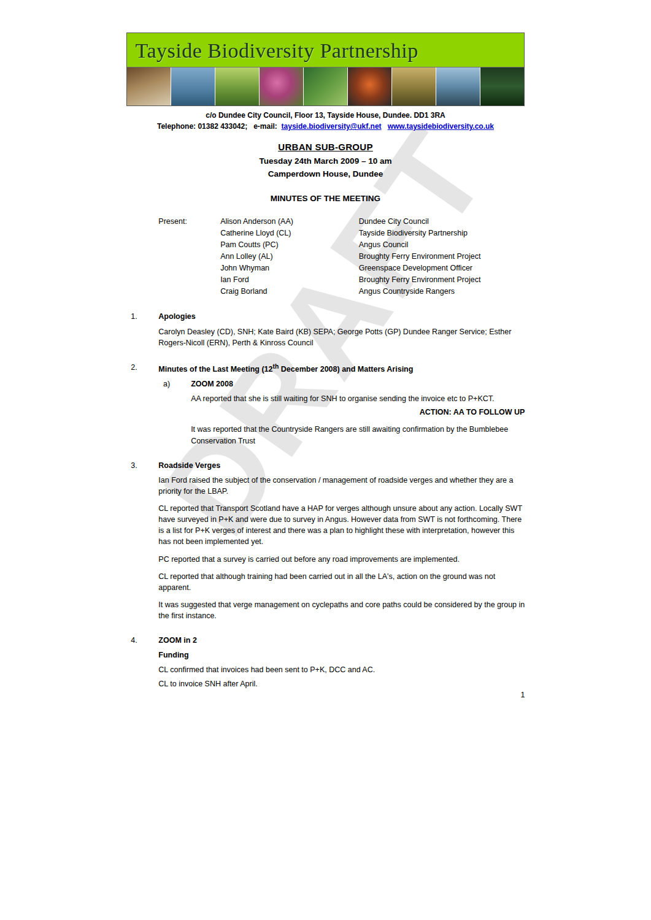DRAFT
Tayside Biodiversity Partnership
c/o Dundee City Council, Floor 13, Tayside House, Dundee. DD1 3RA
Telephone: 01382 433042; e-mail: tayside.biodiversity@ukf.net www.taysidebiodiversity.co.uk
URBAN SUB-GROUP
Tuesday 24th March 2009 – 10 am
Camperdown House, Dundee
MINUTES OF THE MEETING
| Present: | Alison Anderson (AA) | Dundee City Council |
| | Catherine Lloyd (CL) | Tayside Biodiversity Partnership |
| | Pam Coutts (PC) | Angus Council |
| | Ann Lolley (AL) | Broughty Ferry Environment Project |
| | John Whyman | Greenspace Development Officer |
| | Ian Ford | Broughty Ferry Environment Project |
| | Craig Borland | Angus Countryside Rangers |
Apologies
Carolyn Deasley (CD), SNH; Kate Baird (KB) SEPA; George Potts (GP) Dundee Ranger Service; Esther Rogers-Nicoll (ERN), Perth & Kinross Council
Minutes of the Last Meeting (12th December 2008) and Matters Arising
a)
ZOOM 2008
AA reported that she is still waiting for SNH to organise sending the invoice etc to P+KCT.
ACTION: AA TO FOLLOW UP
It was reported that the Countryside Rangers are still awaiting confirmation by the Bumblebee Conservation Trust
Roadside Verges
Ian Ford raised the subject of the conservation / management of roadside verges and whether they are a priority for the LBAP.
CL reported that Transport Scotland have a HAP for verges although unsure about any action. Locally SWT have surveyed in P+K and were due to survey in Angus. However data from SWT is not forthcoming. There is a list for P+K verges of interest and there was a plan to highlight these with interpretation, however this has not been implemented yet.
PC reported that a survey is carried out before any road improvements are implemented.
CL reported that although training had been carried out in all the LA's, action on the ground was not apparent.
It was suggested that verge management on cyclepaths and core paths could be considered by the group in the first instance.
ZOOM in 2
Funding
CL confirmed that invoices had been sent to P+K, DCC and AC.
CL to invoice SNH after April.
1